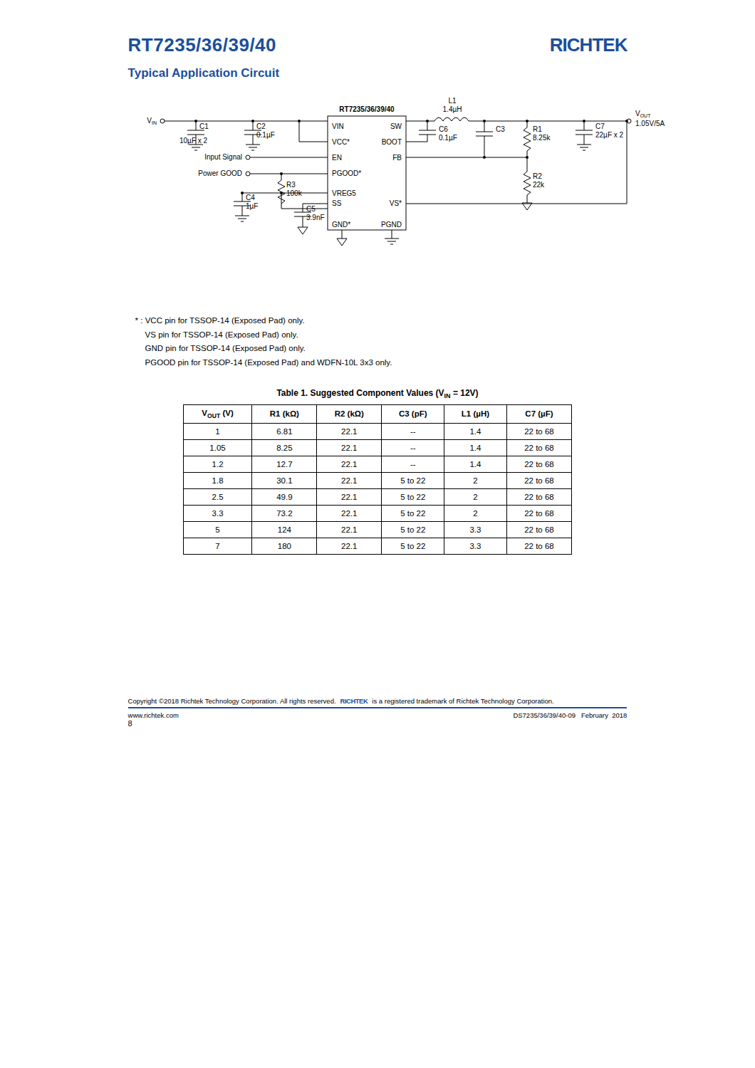RT7235/36/39/40
RICH TEK
Typical Application Circuit
RT7235/36/39/40 VIN VCC* EN PGOOD* VREG5 SS GND* SW BOOT FB VS* PGND VIN C1 10µF x 2 C2 0.1µF Input Signal Power GOOD R3 100k C4 1µF C5 3.9nF L1 1.4µH C6 0.1µF C3 R1 8.25k R2 22k C7 22µF x 2 VOUT 1.05V/5A
* : VCC pin for TSSOP-14 (Exposed Pad) only. VS pin for TSSOP-14 (Exposed Pad) only. GND pin for TSSOP-14 (Exposed Pad) only. PGOOD pin for TSSOP-14 (Exposed Pad) and WDFN-10L 3x3 only.
Table 1. Suggested Component Values (V IN = 12V)
| V OUT (V) | R1 (kΩ) | R2 (kΩ) | C3 (pF) | L1 (µH) | C7 (µF) |
| --- | --- | --- | --- | --- | --- |
| 1 | 6.81 | 22.1 | -- | 1.4 | 22 to 68 |
| 1.05 | 8.25 | 22.1 | -- | 1.4 | 22 to 68 |
| 1.2 | 12.7 | 22.1 | -- | 1.4 | 22 to 68 |
| 1.8 | 30.1 | 22.1 | 5 to 22 | 2 | 22 to 68 |
| 2.5 | 49.9 | 22.1 | 5 to 22 | 2 | 22 to 68 |
| 3.3 | 73.2 | 22.1 | 5 to 22 | 2 | 22 to 68 |
| 5 | 124 | 22.1 | 5 to 22 | 3.3 | 22 to 68 |
| 7 | 180 | 22.1 | 5 to 22 | 3.3 | 22 to 68 |
Copyright ©2018 Richtek Technology Corporation. All rights reserved. RICHTEK is a registered trademark of Richtek Technology Corporation.
www.richtek.com DS7235/36/39/40-09 February 2018
8